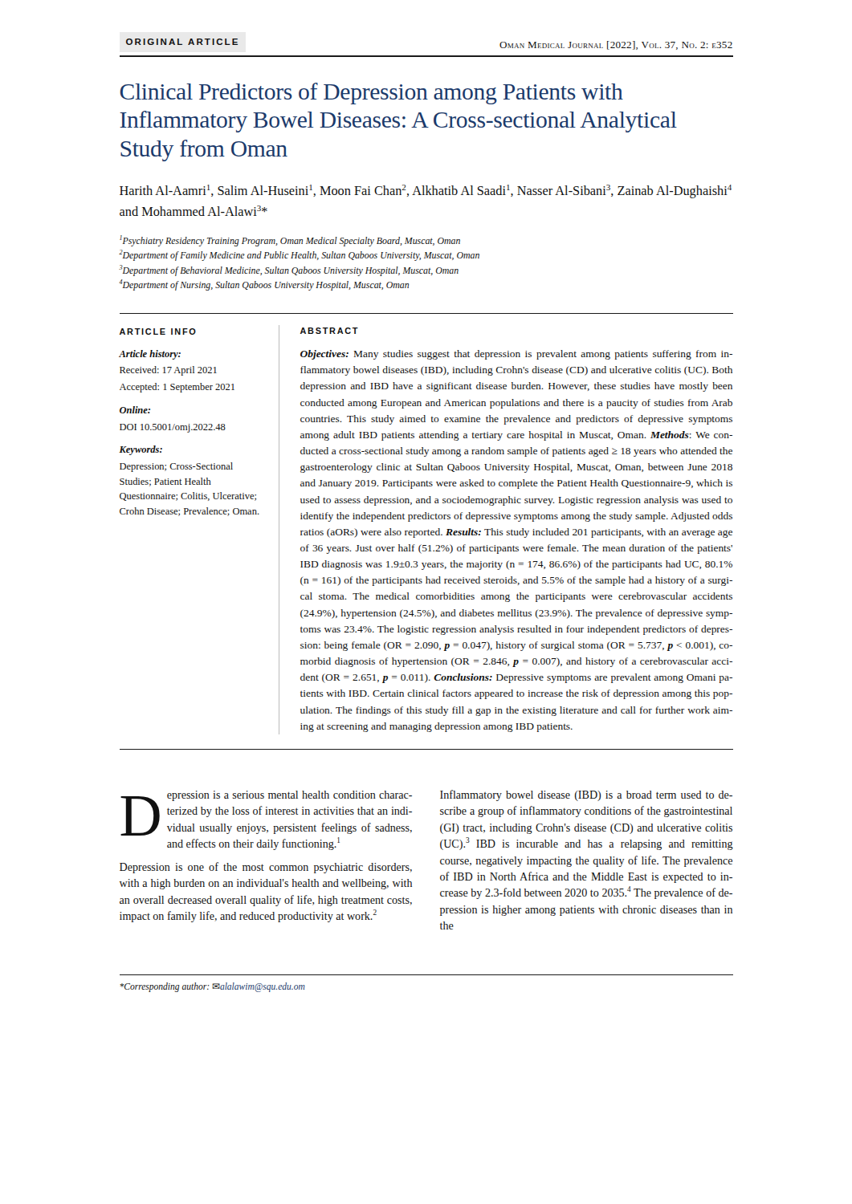Original Article Oman Medical Journal [2022], Vol. 37, No. 2: e352
Clinical Predictors of Depression among Patients with Inflammatory Bowel Diseases: A Cross-sectional Analytical Study from Oman
Harith Al-Aamri1, Salim Al-Huseini1, Moon Fai Chan2, Alkhatib Al Saadi1, Nasser Al-Sibani3, Zainab Al-Dughaishi4 and Mohammed Al-Alawi3*
1Psychiatry Residency Training Program, Oman Medical Specialty Board, Muscat, Oman
2Department of Family Medicine and Public Health, Sultan Qaboos University, Muscat, Oman
3Department of Behavioral Medicine, Sultan Qaboos University Hospital, Muscat, Oman
4Department of Nursing, Sultan Qaboos University Hospital, Muscat, Oman
Article Info
Article history:
Received: 17 April 2021
Accepted: 1 September 2021
Online:
DOI 10.5001/omj.2022.48
Keywords:
Depression; Cross-Sectional Studies; Patient Health Questionnaire; Colitis, Ulcerative; Crohn Disease; Prevalence; Oman.
Abstract
Objectives: Many studies suggest that depression is prevalent among patients suffering from inflammatory bowel diseases (IBD), including Crohn's disease (CD) and ulcerative colitis (UC). Both depression and IBD have a significant disease burden. However, these studies have mostly been conducted among European and American populations and there is a paucity of studies from Arab countries. This study aimed to examine the prevalence and predictors of depressive symptoms among adult IBD patients attending a tertiary care hospital in Muscat, Oman. Methods: We conducted a cross-sectional study among a random sample of patients aged ≥ 18 years who attended the gastroenterology clinic at Sultan Qaboos University Hospital, Muscat, Oman, between June 2018 and January 2019. Participants were asked to complete the Patient Health Questionnaire-9, which is used to assess depression, and a sociodemographic survey. Logistic regression analysis was used to identify the independent predictors of depressive symptoms among the study sample. Adjusted odds ratios (aORs) were also reported. Results: This study included 201 participants, with an average age of 36 years. Just over half (51.2%) of participants were female. The mean duration of the patients' IBD diagnosis was 1.9±0.3 years, the majority (n = 174, 86.6%) of the participants had UC, 80.1% (n = 161) of the participants had received steroids, and 5.5% of the sample had a history of a surgical stoma. The medical comorbidities among the participants were cerebrovascular accidents (24.9%), hypertension (24.5%), and diabetes mellitus (23.9%). The prevalence of depressive symptoms was 23.4%. The logistic regression analysis resulted in four independent predictors of depression: being female (OR = 2.090, p = 0.047), history of surgical stoma (OR = 5.737, p < 0.001), comorbid diagnosis of hypertension (OR = 2.846, p = 0.007), and history of a cerebrovascular accident (OR = 2.651, p = 0.011). Conclusions: Depressive symptoms are prevalent among Omani patients with IBD. Certain clinical factors appeared to increase the risk of depression among this population. The findings of this study fill a gap in the existing literature and call for further work aiming at screening and managing depression among IBD patients.
Depression is a serious mental health condition characterized by the loss of interest in activities that an individual usually enjoys, persistent feelings of sadness, and effects on their daily functioning.1
Depression is one of the most common psychiatric disorders, with a high burden on an individual's health and wellbeing, with an overall decreased overall quality of life, high treatment costs, impact on family life, and reduced productivity at work.2
Inflammatory bowel disease (IBD) is a broad term used to describe a group of inflammatory conditions of the gastrointestinal (GI) tract, including Crohn's disease (CD) and ulcerative colitis (UC).3 IBD is incurable and has a relapsing and remitting course, negatively impacting the quality of life. The prevalence of IBD in North Africa and the Middle East is expected to increase by 2.3-fold between 2020 to 2035.4 The prevalence of depression is higher among patients with chronic diseases than in the
*Corresponding author: ✉alalawim@squ.edu.om